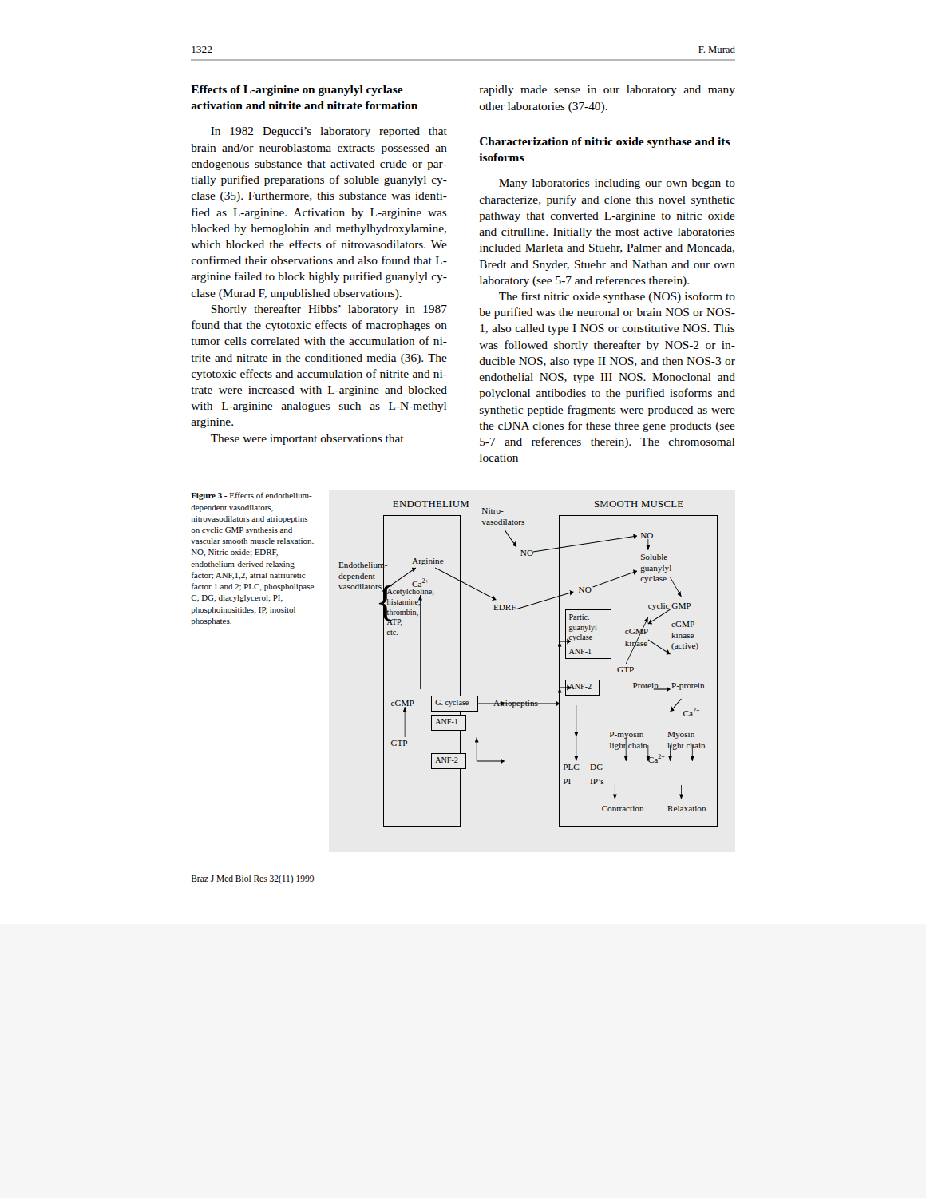1322
F. Murad
Effects of L-arginine on guanylyl cyclase activation and nitrite and nitrate formation
In 1982 Degucci’s laboratory reported that brain and/or neuroblastoma extracts possessed an endogenous substance that activated crude or partially purified preparations of soluble guanylyl cyclase (35). Furthermore, this substance was identified as L-arginine. Activation by L-arginine was blocked by hemoglobin and methylhydroxylamine, which blocked the effects of nitrovasodilators. We confirmed their observations and also found that L-arginine failed to block highly purified guanylyl cyclase (Murad F, unpublished observations).
Shortly thereafter Hibbs’ laboratory in 1987 found that the cytotoxic effects of macrophages on tumor cells correlated with the accumulation of nitrite and nitrate in the conditioned media (36). The cytotoxic effects and accumulation of nitrite and nitrate were increased with L-arginine and blocked with L-arginine analogues such as L-N-methyl arginine.
These were important observations that
rapidly made sense in our laboratory and many other laboratories (37-40).
Characterization of nitric oxide synthase and its isoforms
Many laboratories including our own began to characterize, purify and clone this novel synthetic pathway that converted L-arginine to nitric oxide and citrulline. Initially the most active laboratories included Marleta and Stuehr, Palmer and Moncada, Bredt and Snyder, Stuehr and Nathan and our own laboratory (see 5-7 and references therein).
The first nitric oxide synthase (NOS) isoform to be purified was the neuronal or brain NOS or NOS-1, also called type I NOS or constitutive NOS. This was followed shortly thereafter by NOS-2 or inducible NOS, also type II NOS, and then NOS-3 or endothelial NOS, type III NOS. Monoclonal and polyclonal antibodies to the purified isoforms and synthetic peptide fragments were produced as were the cDNA clones for these three gene products (see 5-7 and references therein). The chromosomal location
Figure 3 - Effects of endothelium-dependent vasodilators, nitrovasodilators and atriopeptins on cyclic GMP synthesis and vascular smooth muscle relaxation. NO, Nitric oxide; EDRF, endothelium-derived relaxing factor; ANF,1,2, atrial natriuretic factor 1 and 2; PLC, phospholipase C; DG, diacylglycerol; PI, phosphoinositides; IP, inositol phosphates.
ENDOTHELIUM
SMOOTH MUSCLE
Endothelium-
dependent
vasodilators
{
Acetylcholine,
histamine,
thrombin,
ATP,
etc.
Arginine
Ca2+
cGMP
GTP
G. cyclase
ANF-1
ANF-2
Nitro-
vasodilators
NO
EDRF
Atriopeptins
NO
Soluble
guanylyl
cyclase
NO
cyclic GMP
Partic.
guanylyl
cyclase
ANF-1
cGMP
kinase
cGMP
kinase
(active)
GTP
ANF-2
Protein
P-protein
Ca2+
P-myosin
light chain
Myosin
light chain
PLC
PI
DG
IP’s
Ca2+
Contraction
Relaxation
Braz J Med Biol Res 32(11) 1999